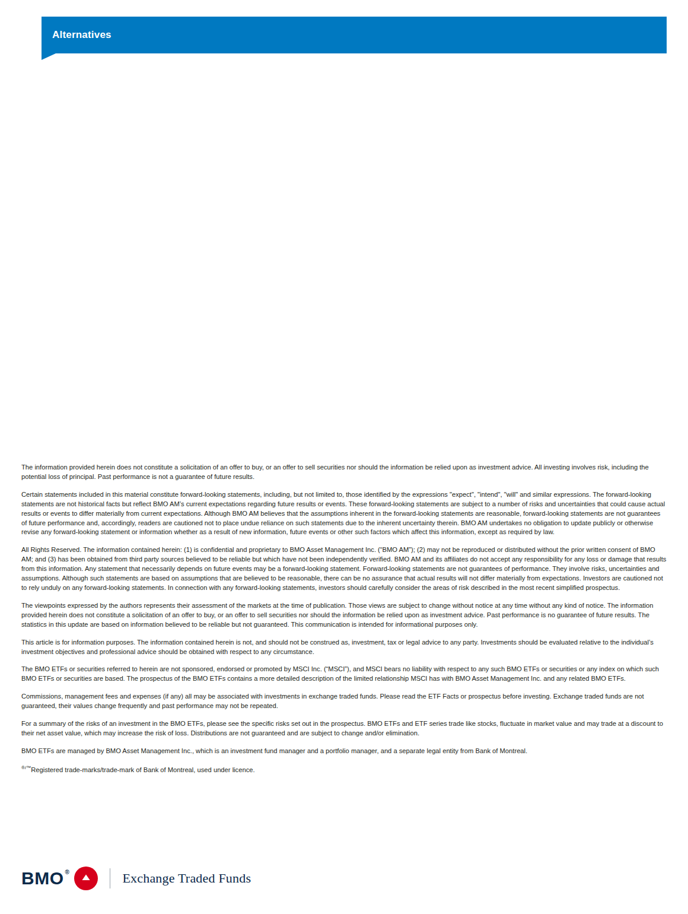Alternatives
The information provided herein does not constitute a solicitation of an offer to buy, or an offer to sell securities nor should the information be relied upon as investment advice. All investing involves risk, including the potential loss of principal. Past performance is not a guarantee of future results.
Certain statements included in this material constitute forward-looking statements, including, but not limited to, those identified by the expressions "expect", "intend", "will" and similar expressions. The forward-looking statements are not historical facts but reflect BMO AM’s current expectations regarding future results or events. These forward-looking statements are subject to a number of risks and uncertainties that could cause actual results or events to differ materially from current expectations. Although BMO AM believes that the assumptions inherent in the forward-looking statements are reasonable, forward-looking statements are not guarantees of future performance and, accordingly, readers are cautioned not to place undue reliance on such statements due to the inherent uncertainty therein. BMO AM undertakes no obligation to update publicly or otherwise revise any forward-looking statement or information whether as a result of new information, future events or other such factors which affect this information, except as required by law.
All Rights Reserved. The information contained herein: (1) is confidential and proprietary to BMO Asset Management Inc. (“BMO AM”); (2) may not be reproduced or distributed without the prior written consent of BMO AM; and (3) has been obtained from third party sources believed to be reliable but which have not been independently verified. BMO AM and its affiliates do not accept any responsibility for any loss or damage that results from this information. Any statement that necessarily depends on future events may be a forward-looking statement. Forward-looking statements are not guarantees of performance. They involve risks, uncertainties and assumptions. Although such statements are based on assumptions that are believed to be reasonable, there can be no assurance that actual results will not differ materially from expectations. Investors are cautioned not to rely unduly on any forward-looking statements. In connection with any forward-looking statements, investors should carefully consider the areas of risk described in the most recent simplified prospectus.
The viewpoints expressed by the authors represents their assessment of the markets at the time of publication. Those views are subject to change without notice at any time without any kind of notice. The information provided herein does not constitute a solicitation of an offer to buy, or an offer to sell securities nor should the information be relied upon as investment advice. Past performance is no guarantee of future results. The statistics in this update are based on information believed to be reliable but not guaranteed. This communication is intended for informational purposes only.
This article is for information purposes. The information contained herein is not, and should not be construed as, investment, tax or legal advice to any party. Investments should be evaluated relative to the individual’s investment objectives and professional advice should be obtained with respect to any circumstance.
The BMO ETFs or securities referred to herein are not sponsored, endorsed or promoted by MSCI Inc. (“MSCI”), and MSCI bears no liability with respect to any such BMO ETFs or securities or any index on which such BMO ETFs or securities are based. The prospectus of the BMO ETFs contains a more detailed description of the limited relationship MSCI has with BMO Asset Management Inc. and any related BMO ETFs.
Commissions, management fees and expenses (if any) all may be associated with investments in exchange traded funds. Please read the ETF Facts or prospectus before investing. Exchange traded funds are not guaranteed, their values change frequently and past performance may not be repeated.
For a summary of the risks of an investment in the BMO ETFs, please see the specific risks set out in the prospectus. BMO ETFs and ETF series trade like stocks, fluctuate in market value and may trade at a discount to their net asset value, which may increase the risk of loss. Distributions are not guaranteed and are subject to change and/or elimination.
BMO ETFs are managed by BMO Asset Management Inc., which is an investment fund manager and a portfolio manager, and a separate legal entity from Bank of Montreal.
®/™Registered trade-marks/trade-mark of Bank of Montreal, used under licence.
BMO®
Exchange Traded Funds